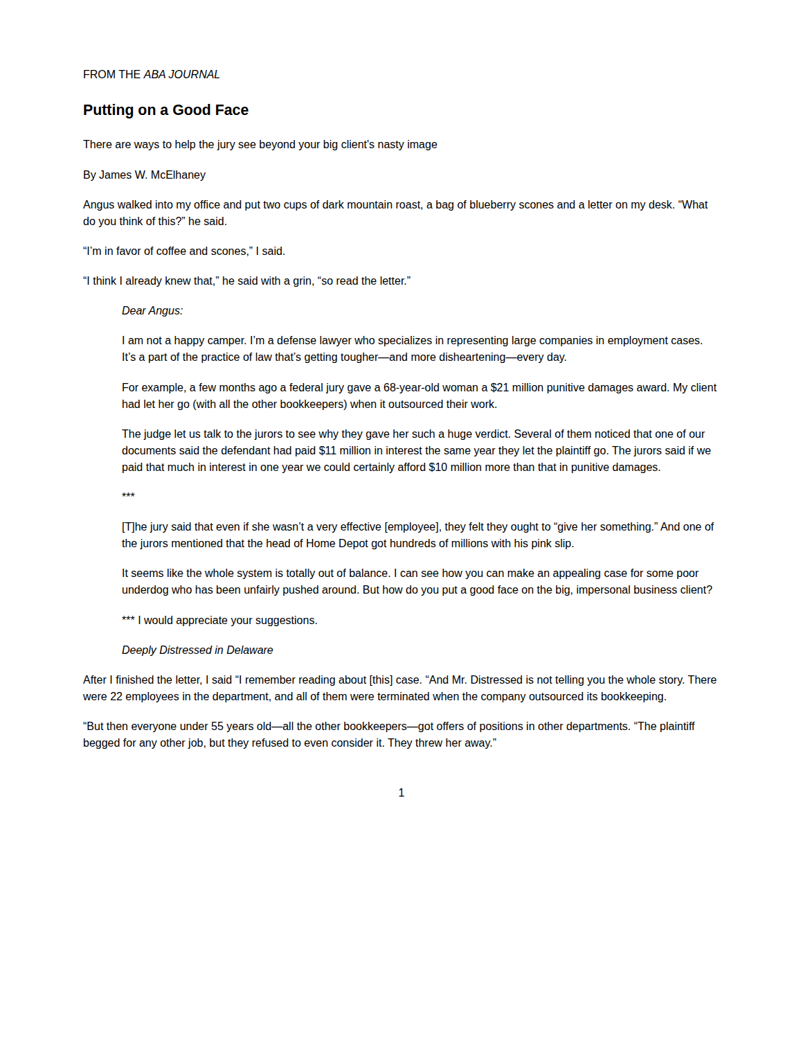FROM THE ABA JOURNAL
Putting on a Good Face
There are ways to help the jury see beyond your big client's nasty image
By James W. McElhaney
Angus walked into my office and put two cups of dark mountain roast, a bag of blueberry scones and a letter on my desk. “What do you think of this?” he said.
“I’m in favor of coffee and scones,” I said.
“I think I already knew that,” he said with a grin, “so read the letter.”
Dear Angus:
I am not a happy camper. I’m a defense lawyer who specializes in representing large companies in employment cases. It’s a part of the practice of law that’s getting tougher—and more disheartening—every day.
For example, a few months ago a federal jury gave a 68-year-old woman a $21 million punitive damages award. My client had let her go (with all the other bookkeepers) when it outsourced their work.
The judge let us talk to the jurors to see why they gave her such a huge verdict. Several of them noticed that one of our documents said the defendant had paid $11 million in interest the same year they let the plaintiff go. The jurors said if we paid that much in interest in one year we could certainly afford $10 million more than that in punitive damages.
***
[T]he jury said that even if she wasn’t a very effective [employee], they felt they ought to “give her something.” And one of the jurors mentioned that the head of Home Depot got hundreds of millions with his pink slip.
It seems like the whole system is totally out of balance. I can see how you can make an appealing case for some poor underdog who has been unfairly pushed around. But how do you put a good face on the big, impersonal business client?
*** I would appreciate your suggestions.
Deeply Distressed in Delaware
After I finished the letter, I said “I remember reading about [this] case. “And Mr. Distressed is not telling you the whole story. There were 22 employees in the department, and all of them were terminated when the company outsourced its bookkeeping.
“But then everyone under 55 years old—all the other bookkeepers—got offers of positions in other departments. “The plaintiff begged for any other job, but they refused to even consider it. They threw her away.”
1